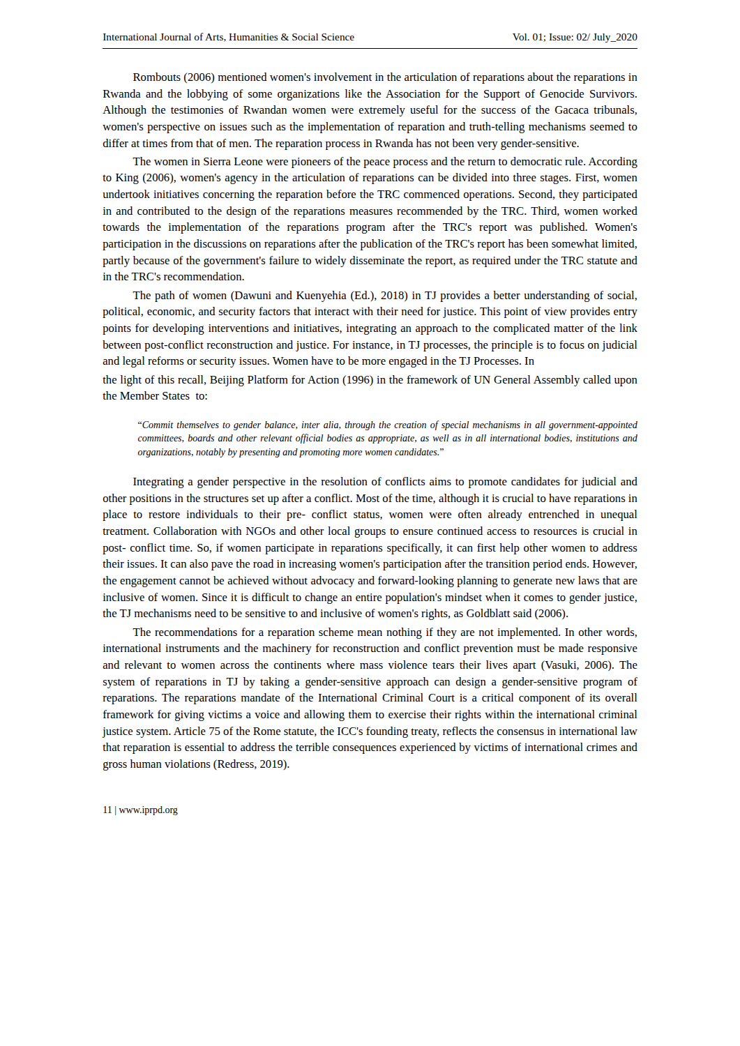International Journal of Arts, Humanities & Social Science Vol. 01; Issue: 02/ July_2020
Rombouts (2006) mentioned women's involvement in the articulation of reparations about the reparations in Rwanda and the lobbying of some organizations like the Association for the Support of Genocide Survivors. Although the testimonies of Rwandan women were extremely useful for the success of the Gacaca tribunals, women's perspective on issues such as the implementation of reparation and truth-telling mechanisms seemed to differ at times from that of men. The reparation process in Rwanda has not been very gender-sensitive.
The women in Sierra Leone were pioneers of the peace process and the return to democratic rule. According to King (2006), women's agency in the articulation of reparations can be divided into three stages. First, women undertook initiatives concerning the reparation before the TRC commenced operations. Second, they participated in and contributed to the design of the reparations measures recommended by the TRC. Third, women worked towards the implementation of the reparations program after the TRC's report was published. Women's participation in the discussions on reparations after the publication of the TRC's report has been somewhat limited, partly because of the government's failure to widely disseminate the report, as required under the TRC statute and in the TRC's recommendation.
The path of women (Dawuni and Kuenyehia (Ed.), 2018) in TJ provides a better understanding of social, political, economic, and security factors that interact with their need for justice. This point of view provides entry points for developing interventions and initiatives, integrating an approach to the complicated matter of the link between post-conflict reconstruction and justice. For instance, in TJ processes, the principle is to focus on judicial and legal reforms or security issues. Women have to be more engaged in the TJ Processes. In
the light of this recall, Beijing Platform for Action (1996) in the framework of UN General Assembly called upon the Member States to:
“Commit themselves to gender balance, inter alia, through the creation of special mechanisms in all government-appointed committees, boards and other relevant official bodies as appropriate, as well as in all international bodies, institutions and organizations, notably by presenting and promoting more women candidates.”
Integrating a gender perspective in the resolution of conflicts aims to promote candidates for judicial and other positions in the structures set up after a conflict. Most of the time, although it is crucial to have reparations in place to restore individuals to their pre- conflict status, women were often already entrenched in unequal treatment. Collaboration with NGOs and other local groups to ensure continued access to resources is crucial in post- conflict time. So, if women participate in reparations specifically, it can first help other women to address their issues. It can also pave the road in increasing women's participation after the transition period ends. However, the engagement cannot be achieved without advocacy and forward-looking planning to generate new laws that are inclusive of women. Since it is difficult to change an entire population's mindset when it comes to gender justice, the TJ mechanisms need to be sensitive to and inclusive of women's rights, as Goldblatt said (2006).
The recommendations for a reparation scheme mean nothing if they are not implemented. In other words, international instruments and the machinery for reconstruction and conflict prevention must be made responsive and relevant to women across the continents where mass violence tears their lives apart (Vasuki, 2006). The system of reparations in TJ by taking a gender-sensitive approach can design a gender-sensitive program of reparations. The reparations mandate of the International Criminal Court is a critical component of its overall framework for giving victims a voice and allowing them to exercise their rights within the international criminal justice system. Article 75 of the Rome statute, the ICC's founding treaty, reflects the consensus in international law that reparation is essential to address the terrible consequences experienced by victims of international crimes and gross human violations (Redress, 2019).
11 | www.iprpd.org